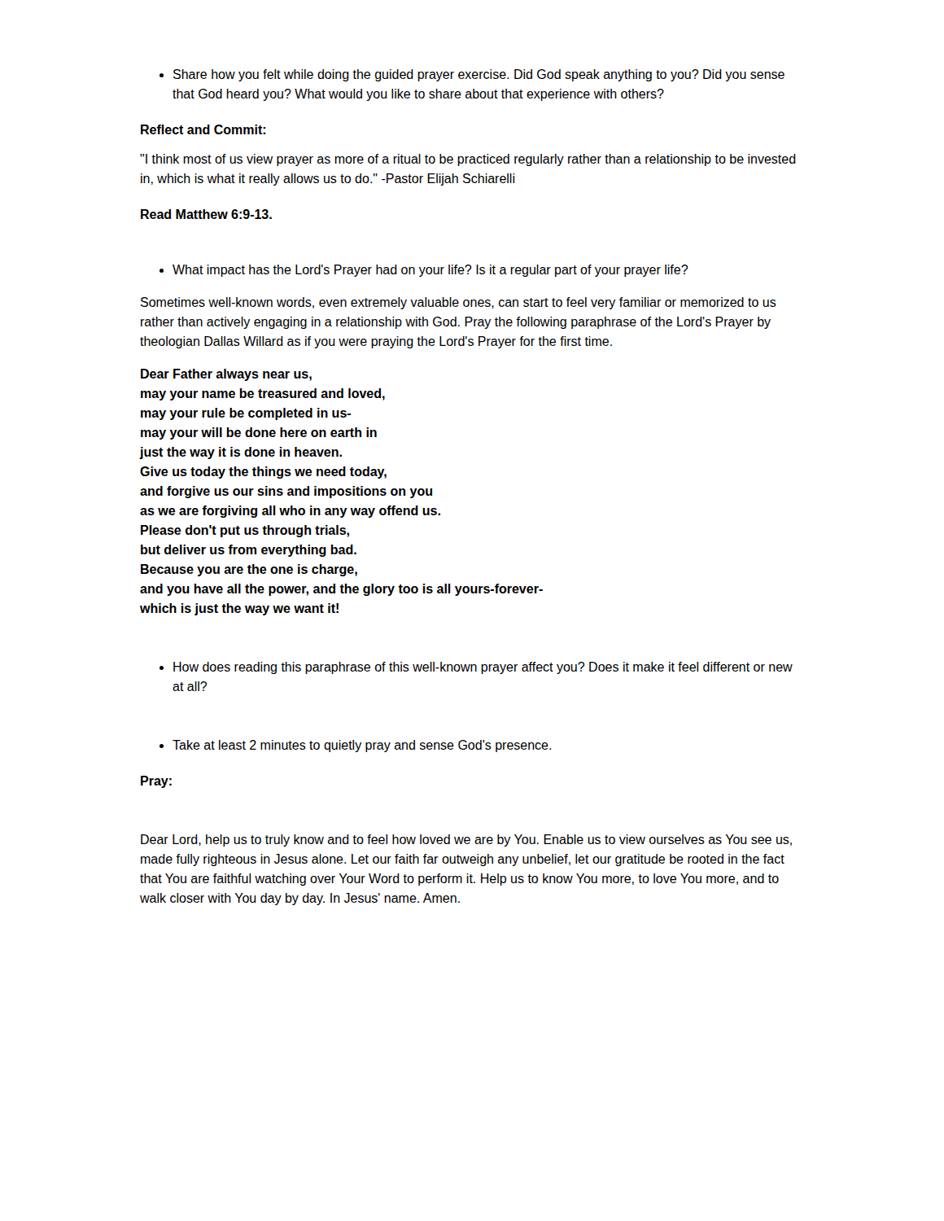Share how you felt while doing the guided prayer exercise. Did God speak anything to you? Did you sense that God heard you? What would you like to share about that experience with others?
Reflect and Commit:
"I think most of us view prayer as more of a ritual to be practiced regularly rather than a relationship to be invested in, which is what it really allows us to do." -Pastor Elijah Schiarelli
Read Matthew 6:9-13.
What impact has the Lord's Prayer had on your life? Is it a regular part of your prayer life?
Sometimes well-known words, even extremely valuable ones, can start to feel very familiar or memorized to us rather than actively engaging in a relationship with God. Pray the following paraphrase of the Lord's Prayer by theologian Dallas Willard as if you were praying the Lord's Prayer for the first time.
Dear Father always near us,
may your name be treasured and loved,
may your rule be completed in us-
may your will be done here on earth in
just the way it is done in heaven.
Give us today the things we need today,
and forgive us our sins and impositions on you
as we are forgiving all who in any way offend us.
Please don't put us through trials,
but deliver us from everything bad.
Because you are the one is charge,
and you have all the power, and the glory too is all yours-forever-
which is just the way we want it!
How does reading this paraphrase of this well-known prayer affect you? Does it make it feel different or new at all?
Take at least 2 minutes to quietly pray and sense God's presence.
Pray:
Dear Lord, help us to truly know and to feel how loved we are by You. Enable us to view ourselves as You see us, made fully righteous in Jesus alone. Let our faith far outweigh any unbelief, let our gratitude be rooted in the fact that You are faithful watching over Your Word to perform it. Help us to know You more, to love You more, and to walk closer with You day by day. In Jesus' name. Amen.